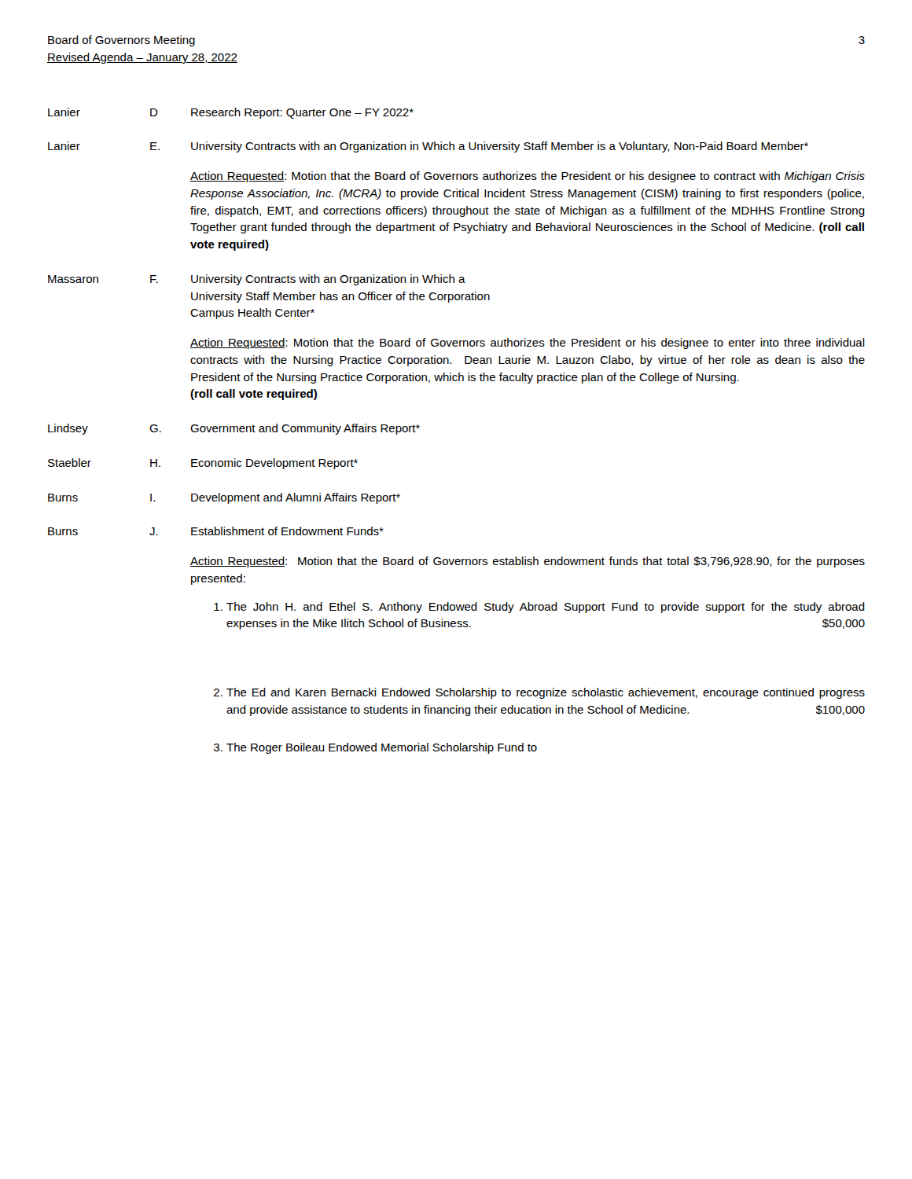Board of Governors Meeting Revised Agenda – January 28, 2022
3
| Lanier | D | Research Report: Quarter One – FY 2022* |
| Lanier | E. | University Contracts with an Organization in Which a University Staff Member is a Voluntary, Non-Paid Board Member* Action Requested : Motion that the Board of Governors authorizes the President or his designee to contract with Michigan Crisis Response Association, Inc. (MCRA) to provide Critical Incident Stress Management (CISM) training to first responders (police, fire, dispatch, EMT, and corrections officers) throughout the state of Michigan as a fulfillment of the MDHHS Frontline Strong Together grant funded through the department of Psychiatry and Behavioral Neurosciences in the School of Medicine. (roll call vote required) |
| Massaron | F. | University Contracts with an Organization in Which a University Staff Member has an Officer of the Corporation Campus Health Center* Action Requested : Motion that the Board of Governors authorizes the President or his designee to enter into three individual contracts with the Nursing Practice Corporation. Dean Laurie M. Lauzon Clabo, by virtue of her role as dean is also the President of the Nursing Practice Corporation, which is the faculty practice plan of the College of Nursing. (roll call vote required) |
| Lindsey | G. | Government and Community Affairs Report* |
| Staebler | H. | Economic Development Report* |
| Burns | I. | Development and Alumni Affairs Report* |
| Burns | J. | Establishment of Endowment Funds* Action Requested : Motion that the Board of Governors establish endowment funds that total $3,796,928.90, for the purposes presented: The John H. and Ethel S. Anthony Endowed Study Abroad Support Fund to provide support for the study abroad expenses in the Mike Ilitch School of Business. $50,000 The Ed and Karen Bernacki Endowed Scholarship to recognize scholastic achievement, encourage continued progress and provide assistance to students in financing their education in the School of Medicine. $100,000 The Roger Boileau Endowed Memorial Scholarship Fund to |